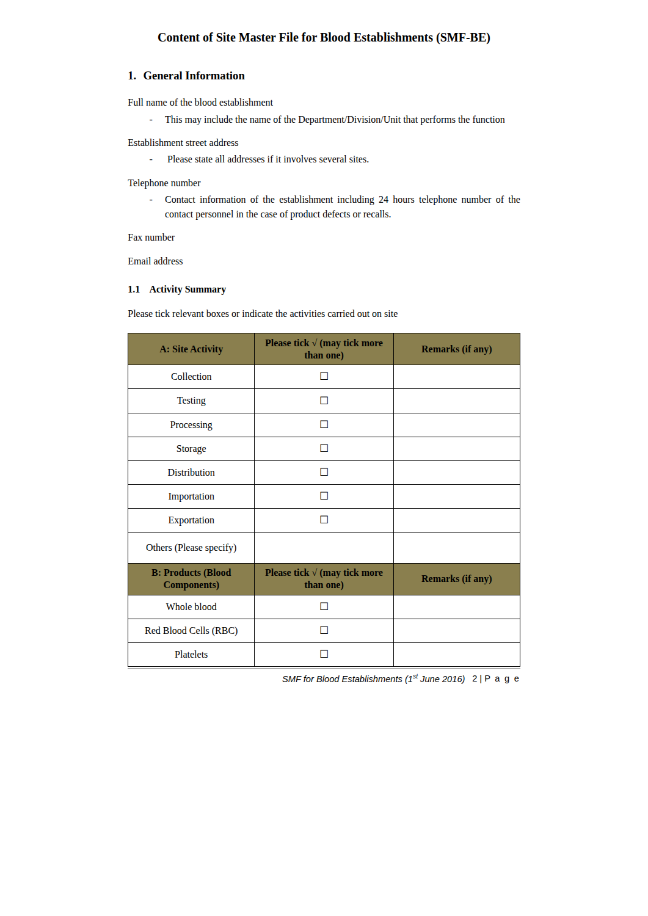Content of Site Master File for Blood Establishments (SMF-BE)
1. General Information
Full name of the blood establishment
This may include the name of the Department/Division/Unit that performs the function
Establishment street address
Please state all addresses if it involves several sites.
Telephone number
Contact information of the establishment including 24 hours telephone number of the contact personnel in the case of product defects or recalls.
Fax number
Email address
1.1 Activity Summary
Please tick relevant boxes or indicate the activities carried out on site
| A: Site Activity | Please tick √ (may tick more than one) | Remarks (if any) |
| --- | --- | --- |
| Collection | ☐ | |
| Testing | ☐ | |
| Processing | ☐ | |
| Storage | ☐ | |
| Distribution | ☐ | |
| Importation | ☐ | |
| Exportation | ☐ | |
| Others (Please specify) | | |
| B: Products (Blood Components) | Please tick √ (may tick more than one) | Remarks (if any) |
| Whole blood | ☐ | |
| Red Blood Cells (RBC) | ☐ | |
| Platelets | ☐ | |
SMF for Blood Establishments (1st June 2016)2 | P a g e